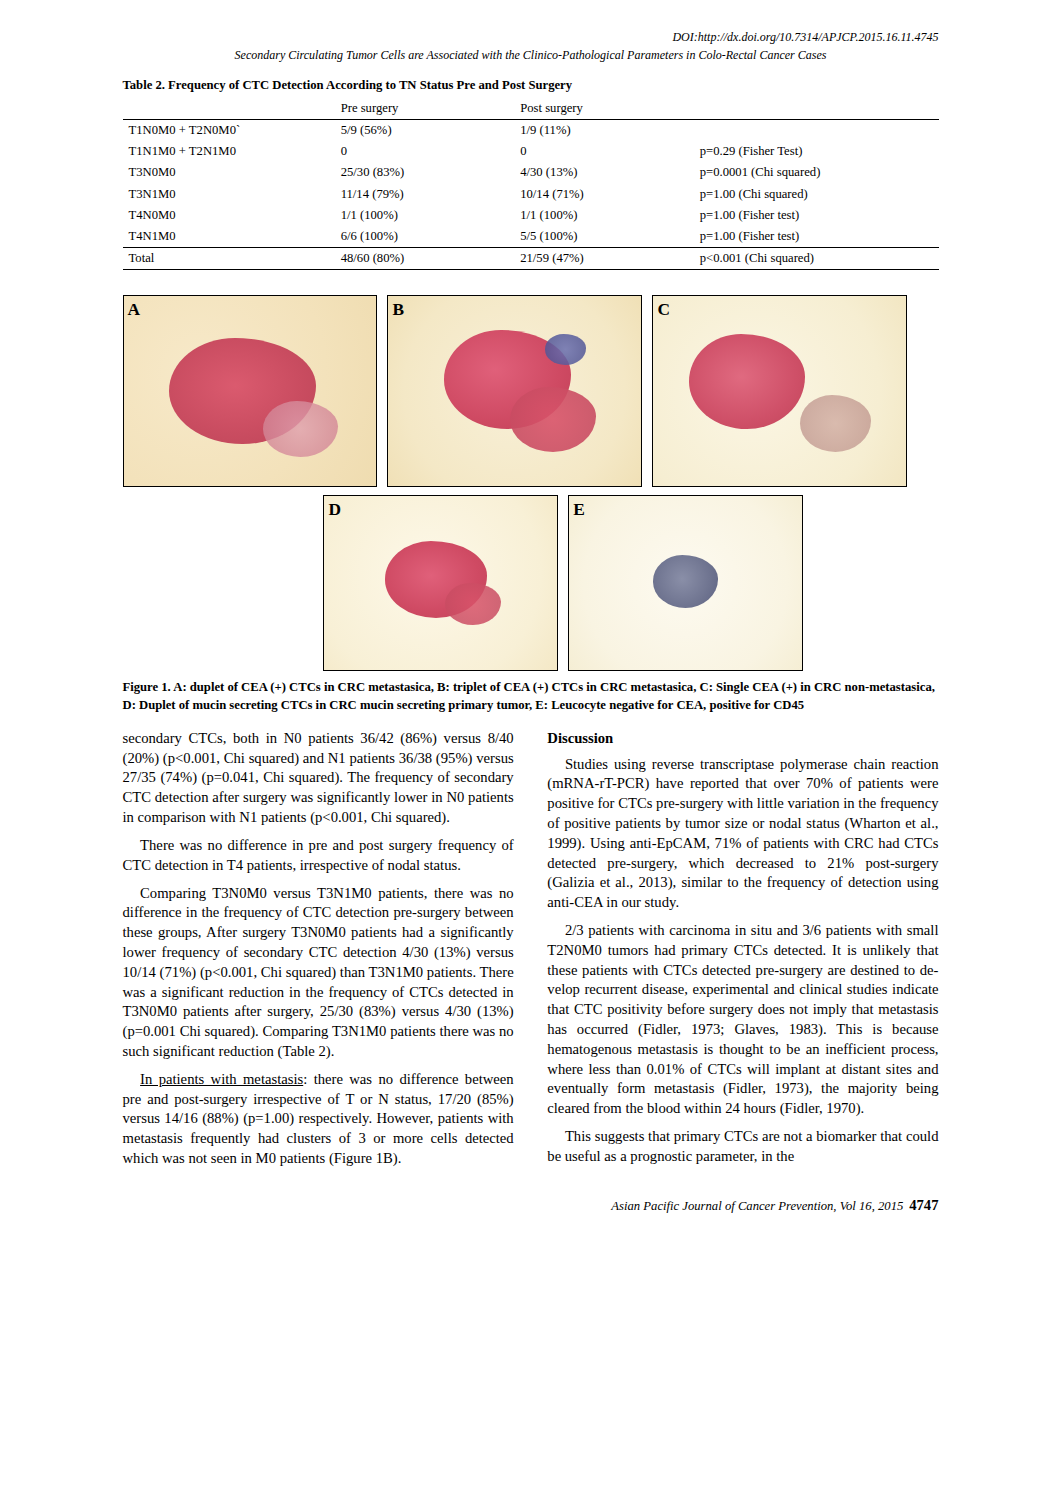DOI:http://dx.doi.org/10.7314/APJCP.2015.16.11.4745
Secondary Circulating Tumor Cells are Associated with the Clinico-Pathological Parameters in Colo-Rectal Cancer Cases
Table 2. Frequency of CTC Detection According to TN Status Pre and Post Surgery
| | Pre surgery | Post surgery | |
| --- | --- | --- | --- |
| T1N0M0 + T2N0M0` | 5/9 (56%) | 1/9 (11%) | |
| T1N1M0 + T2N1M0 | 0 | 0 | p=0.29 (Fisher Test) |
| T3N0M0 | 25/30 (83%) | 4/30 (13%) | p=0.0001 (Chi squared) |
| T3N1M0 | 11/14 (79%) | 10/14 (71%) | p=1.00 (Chi squared) |
| T4N0M0 | 1/1 (100%) | 1/1 (100%) | p=1.00 (Fisher test) |
| T4N1M0 | 6/6 (100%) | 5/5 (100%) | p=1.00 (Fisher test) |
| Total | 48/60 (80%) | 21/59 (47%) | p<0.001 (Chi squared) |
A
B
C
D
E
Figure 1. A: duplet of CEA (+) CTCs in CRC metastasica, B: triplet of CEA (+) CTCs in CRC metastasica, C: Single CEA (+) in CRC non-metastasica, D: Duplet of mucin secreting CTCs in CRC mucin secreting primary tumor, E: Leucocyte negative for CEA, positive for CD45
secondary CTCs, both in N0 patients 36/42 (86%) versus 8/40 (20%) (p<0.001, Chi squared) and N1 patients 36/38 (95%) versus 27/35 (74%) (p=0.041, Chi squared). The frequency of secondary CTC detection after surgery was significantly lower in N0 patients in comparison with N1 patients (p<0.001, Chi squared).
There was no difference in pre and post surgery frequency of CTC detection in T4 patients, irrespective of nodal status.
Comparing T3N0M0 versus T3N1M0 patients, there was no difference in the frequency of CTC detection pre-surgery between these groups, After surgery T3N0M0 patients had a significantly lower frequency of secondary CTC detection 4/30 (13%) versus 10/14 (71%) (p<0.001, Chi squared) than T3N1M0 patients. There was a significant reduction in the frequency of CTCs detected in T3N0M0 patients after surgery, 25/30 (83%) versus 4/30 (13%) (p=0.001 Chi squared). Comparing T3N1M0 patients there was no such significant reduction (Table 2).
In patients with metastasis: there was no difference between pre and post-surgery irrespective of T or N status, 17/20 (85%) versus 14/16 (88%) (p=1.00) respectively. However, patients with metastasis frequently had clusters of 3 or more cells detected which was not seen in M0 patients (Figure 1B).
Discussion
Studies using reverse transcriptase polymerase chain reaction (mRNA-rT-PCR) have reported that over 70% of patients were positive for CTCs pre-surgery with little variation in the frequency of positive patients by tumor size or nodal status (Wharton et al., 1999). Using anti-EpCAM, 71% of patients with CRC had CTCs detected pre-surgery, which decreased to 21% post-surgery (Galizia et al., 2013), similar to the frequency of detection using anti-CEA in our study.
2/3 patients with carcinoma in situ and 3/6 patients with small T2N0M0 tumors had primary CTCs detected. It is unlikely that these patients with CTCs detected pre-surgery are destined to develop recurrent disease, experimental and clinical studies indicate that CTC positivity before surgery does not imply that metastasis has occurred (Fidler, 1973; Glaves, 1983). This is because hematogenous metastasis is thought to be an inefficient process, where less than 0.01% of CTCs will implant at distant sites and eventually form metastasis (Fidler, 1973), the majority being cleared from the blood within 24 hours (Fidler, 1970).
This suggests that primary CTCs are not a biomarker that could be useful as a prognostic parameter, in the
Asian Pacific Journal of Cancer Prevention, Vol 16, 20154747